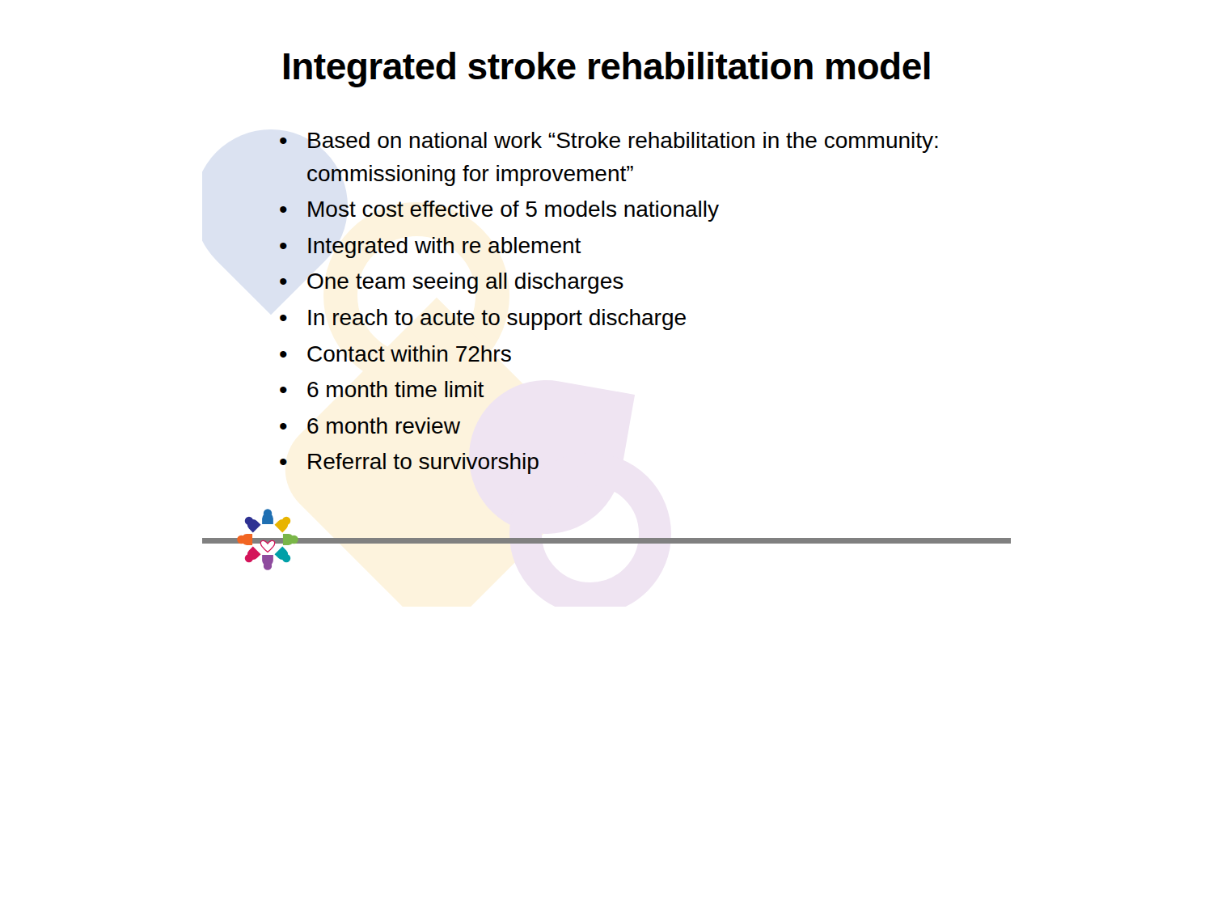Integrated stroke rehabilitation model
Based on national work “Stroke rehabilitation in the community: commissioning for improvement”
Most cost effective of 5 models nationally
Integrated with re ablement
One team seeing all discharges
In reach to acute to support discharge
Contact within 72hrs
6 month time limit
6 month review
Referral to survivorship